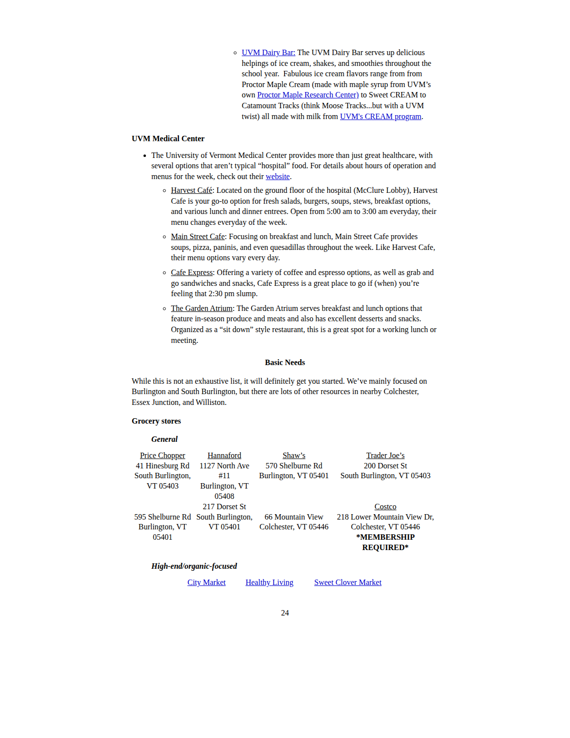UVM Dairy Bar: The UVM Dairy Bar serves up delicious helpings of ice cream, shakes, and smoothies throughout the school year. Fabulous ice cream flavors range from from Proctor Maple Cream (made with maple syrup from UVM’s own Proctor Maple Research Center) to Sweet CREAM to Catamount Tracks (think Moose Tracks...but with a UVM twist) all made with milk from UVM's CREAM program.
UVM Medical Center
The University of Vermont Medical Center provides more than just great healthcare, with several options that aren’t typical “hospital” food. For details about hours of operation and menus for the week, check out their website.
Harvest Café: Located on the ground floor of the hospital (McClure Lobby), Harvest Cafe is your go-to option for fresh salads, burgers, soups, stews, breakfast options, and various lunch and dinner entrees. Open from 5:00 am to 3:00 am everyday, their menu changes everyday of the week.
Main Street Cafe: Focusing on breakfast and lunch, Main Street Cafe provides soups, pizza, paninis, and even quesadillas throughout the week. Like Harvest Cafe, their menu options vary every day.
Cafe Express: Offering a variety of coffee and espresso options, as well as grab and go sandwiches and snacks, Cafe Express is a great place to go if (when) you’re feeling that 2:30 pm slump.
The Garden Atrium: The Garden Atrium serves breakfast and lunch options that feature in-season produce and meats and also has excellent desserts and snacks. Organized as a “sit down” style restaurant, this is a great spot for a working lunch or meeting.
Basic Needs
While this is not an exhaustive list, it will definitely get you started. We’ve mainly focused on Burlington and South Burlington, but there are lots of other resources in nearby Colchester, Essex Junction, and Williston.
Grocery stores
General
| Price Chopper 41 Hinesburg Rd South Burlington, VT 05403 | Hannaford 1127 North Ave #11 Burlington, VT 05408 | Shaw’s 570 Shelburne Rd Burlington, VT 05401 | Trader Joe’s 200 Dorset St South Burlington, VT 05403 |
| | 217 Dorset St | | Costco |
| 595 Shelburne Rd Burlington, VT 05401 | South Burlington, VT 05401 | 66 Mountain View Colchester, VT 05446 | 218 Lower Mountain View Dr, Colchester, VT 05446 *MEMBERSHIP REQUIRED* |
High-end/organic-focused
| City Market | Healthy Living | Sweet Clover Market |
24